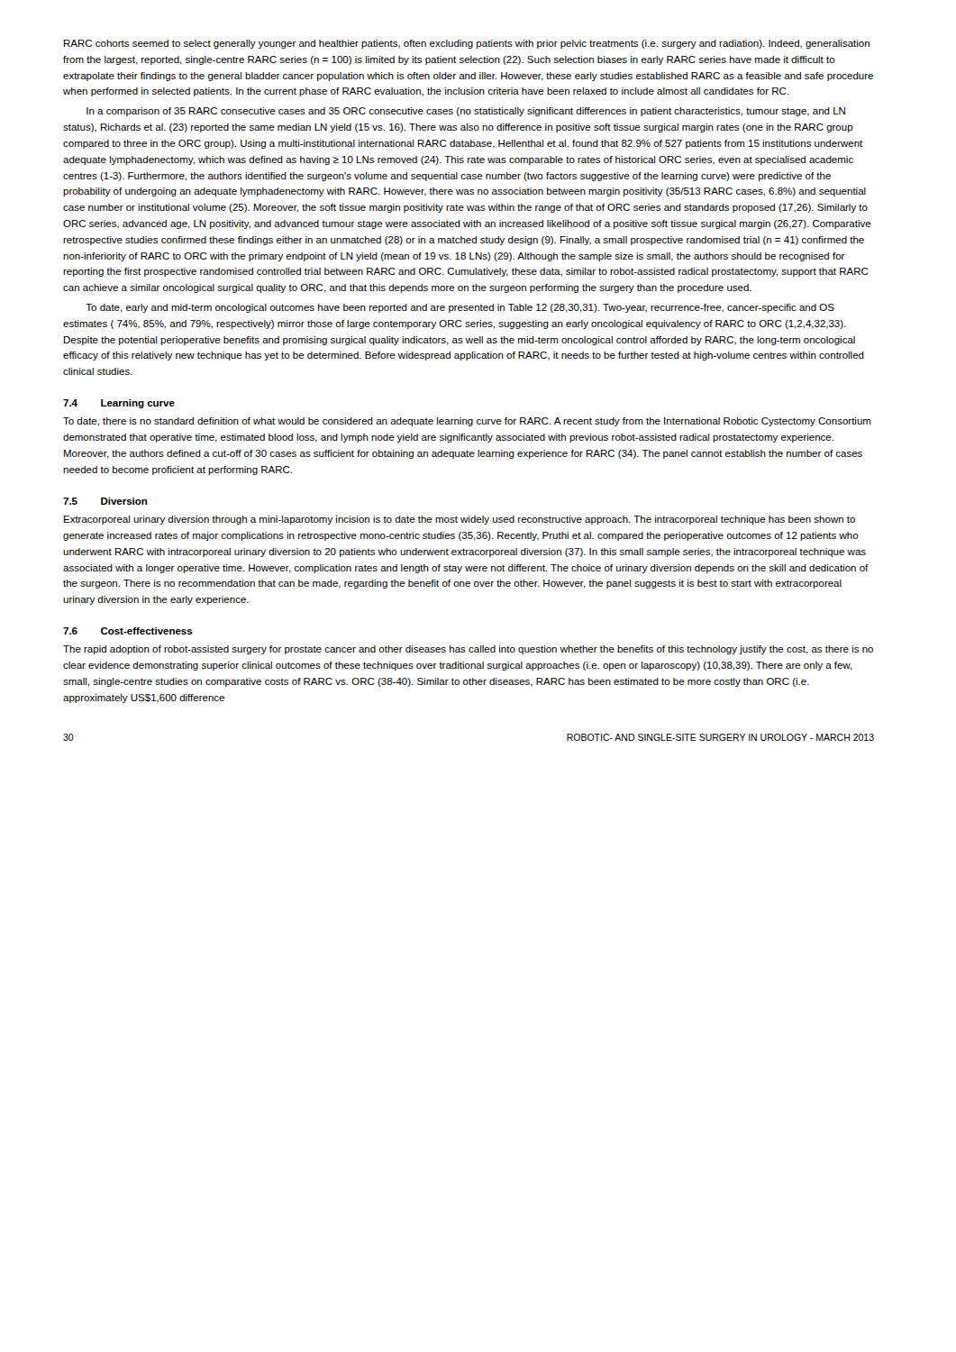RARC cohorts seemed to select generally younger and healthier patients, often excluding patients with prior pelvic treatments (i.e. surgery and radiation). Indeed, generalisation from the largest, reported, single-centre RARC series (n = 100) is limited by its patient selection (22). Such selection biases in early RARC series have made it difficult to extrapolate their findings to the general bladder cancer population which is often older and iller. However, these early studies established RARC as a feasible and safe procedure when performed in selected patients. In the current phase of RARC evaluation, the inclusion criteria have been relaxed to include almost all candidates for RC.
In a comparison of 35 RARC consecutive cases and 35 ORC consecutive cases (no statistically significant differences in patient characteristics, tumour stage, and LN status), Richards et al. (23) reported the same median LN yield (15 vs. 16). There was also no difference in positive soft tissue surgical margin rates (one in the RARC group compared to three in the ORC group). Using a multi-institutional international RARC database, Hellenthal et al. found that 82.9% of 527 patients from 15 institutions underwent adequate lymphadenectomy, which was defined as having ≥ 10 LNs removed (24). This rate was comparable to rates of historical ORC series, even at specialised academic centres (1-3). Furthermore, the authors identified the surgeon's volume and sequential case number (two factors suggestive of the learning curve) were predictive of the probability of undergoing an adequate lymphadenectomy with RARC. However, there was no association between margin positivity (35/513 RARC cases, 6.8%) and sequential case number or institutional volume (25). Moreover, the soft tissue margin positivity rate was within the range of that of ORC series and standards proposed (17,26). Similarly to ORC series, advanced age, LN positivity, and advanced tumour stage were associated with an increased likelihood of a positive soft tissue surgical margin (26,27). Comparative retrospective studies confirmed these findings either in an unmatched (28) or in a matched study design (9). Finally, a small prospective randomised trial (n = 41) confirmed the non-inferiority of RARC to ORC with the primary endpoint of LN yield (mean of 19 vs. 18 LNs) (29). Although the sample size is small, the authors should be recognised for reporting the first prospective randomised controlled trial between RARC and ORC. Cumulatively, these data, similar to robot-assisted radical prostatectomy, support that RARC can achieve a similar oncological surgical quality to ORC, and that this depends more on the surgeon performing the surgery than the procedure used.
To date, early and mid-term oncological outcomes have been reported and are presented in Table 12 (28,30,31). Two-year, recurrence-free, cancer-specific and OS estimates ( 74%, 85%, and 79%, respectively) mirror those of large contemporary ORC series, suggesting an early oncological equivalency of RARC to ORC (1,2,4,32,33). Despite the potential perioperative benefits and promising surgical quality indicators, as well as the mid-term oncological control afforded by RARC, the long-term oncological efficacy of this relatively new technique has yet to be determined. Before widespread application of RARC, it needs to be further tested at high-volume centres within controlled clinical studies.
7.4 Learning curve
To date, there is no standard definition of what would be considered an adequate learning curve for RARC. A recent study from the International Robotic Cystectomy Consortium demonstrated that operative time, estimated blood loss, and lymph node yield are significantly associated with previous robot-assisted radical prostatectomy experience. Moreover, the authors defined a cut-off of 30 cases as sufficient for obtaining an adequate learning experience for RARC (34). The panel cannot establish the number of cases needed to become proficient at performing RARC.
7.5 Diversion
Extracorporeal urinary diversion through a mini-laparotomy incision is to date the most widely used reconstructive approach. The intracorporeal technique has been shown to generate increased rates of major complications in retrospective mono-centric studies (35,36). Recently, Pruthi et al. compared the perioperative outcomes of 12 patients who underwent RARC with intracorporeal urinary diversion to 20 patients who underwent extracorporeal diversion (37). In this small sample series, the intracorporeal technique was associated with a longer operative time. However, complication rates and length of stay were not different. The choice of urinary diversion depends on the skill and dedication of the surgeon. There is no recommendation that can be made, regarding the benefit of one over the other. However, the panel suggests it is best to start with extracorporeal urinary diversion in the early experience.
7.6 Cost-effectiveness
The rapid adoption of robot-assisted surgery for prostate cancer and other diseases has called into question whether the benefits of this technology justify the cost, as there is no clear evidence demonstrating superior clinical outcomes of these techniques over traditional surgical approaches (i.e. open or laparoscopy) (10,38,39). There are only a few, small, single-centre studies on comparative costs of RARC vs. ORC (38-40). Similar to other diseases, RARC has been estimated to be more costly than ORC (i.e. approximately US$1,600 difference
30 ROBOTIC- AND SINGLE-SITE SURGERY IN UROLOGY - MARCH 2013